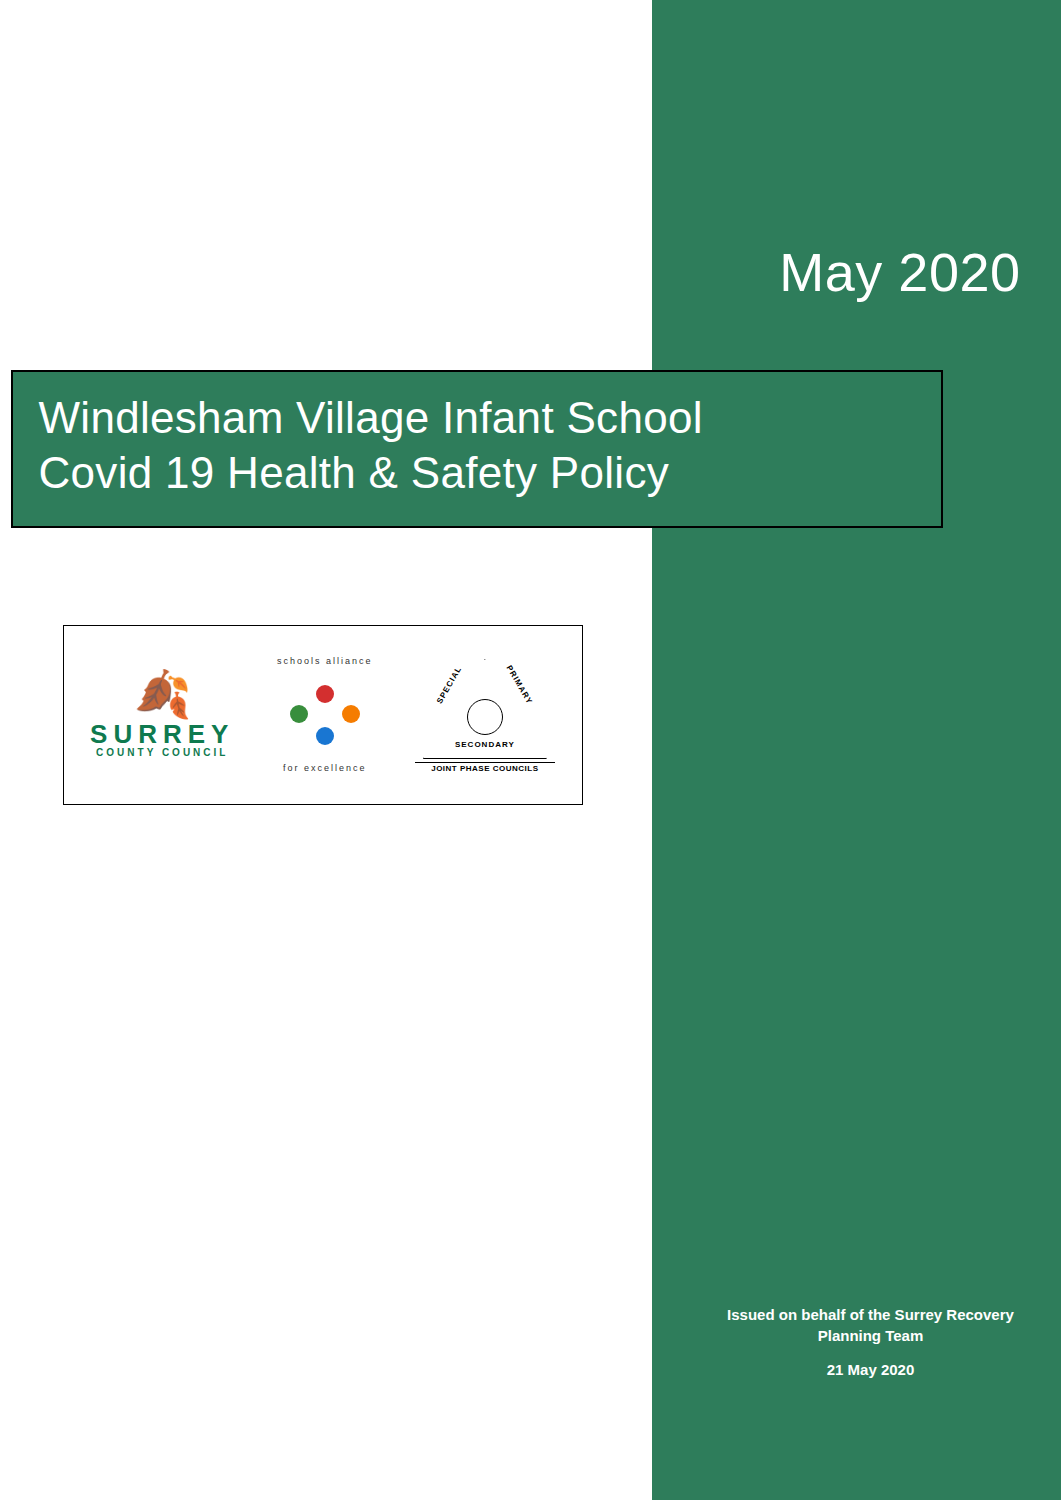May 2020
Windlesham Village Infant School
Covid 19 Health & Safety Policy
🍂
SURREY
COUNTY COUNCIL
schools alliance
for excellence
SPECIAL
PRIMARY
SECONDARY
JOINT PHASE COUNCILS
Issued on behalf of the Surrey Recovery Planning Team
21 May 2020